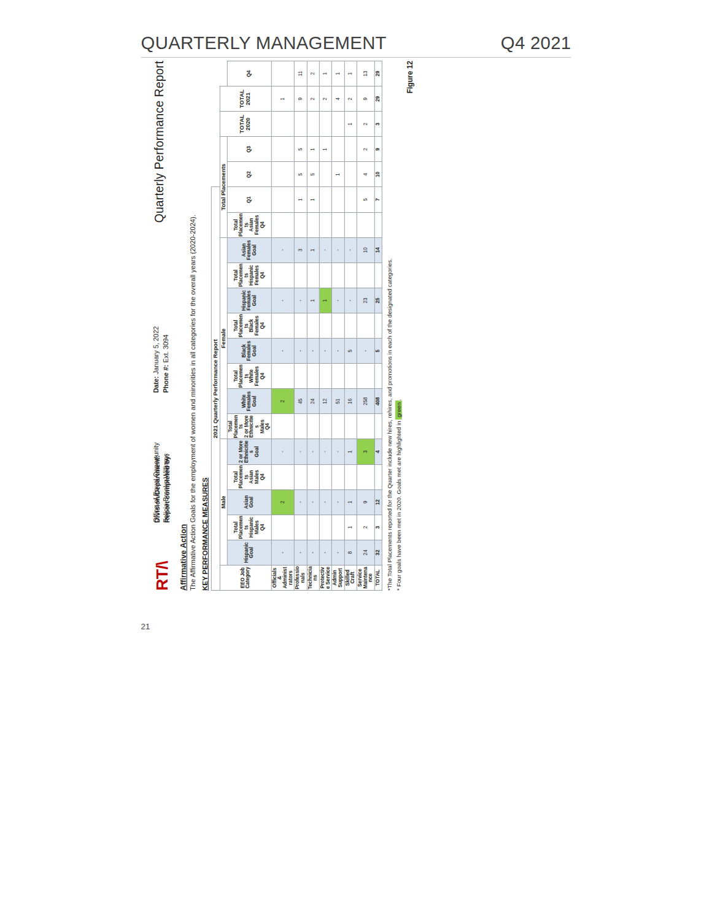QUARTERLY MANAGEMENT
Q4 2021
RT/\
Division/Department:
Report completed by:
Quarterly Performance Report
Office of Equal Opportunity
Felicia Brooks-Williams
Date: January 5, 2022
Phone #: Ext. 3094
Affirmative Action
The Affirmative Action Goals for the employment of women and minorities in all categories for the overall years (2020-2024).
KEY PERFORMANCE MEASURES
| 2021 Quarterly Performance Report |
| --- |
| EEO Job Category | Male | Female | Total Placements | TOTAL 2020 | TOTAL 2021 |
| Hispanic Goal | Total Placements Hispanic Males Q4 | Asian Goal | Total Placements Asian Males Q4 | 2 or More Ethnicities Goal | Total Placements 2 or More Ethnicities Males Q4 | White Females Goal | Total Placements White Females Q4 | Black Females Goal | Total Placements Black Females Q4 | Hispanic Females Goal | Total Placements Hispanic Females Q4 | Asian Females Goal | Total Placements Asian Females Q4 | Q1 | Q2 | Q3 | Q4 |
| Officials & Administrators | - | | 2 | | - | | 2 | | - | | - | | - | | | | | | 1 | |
| Professionals | - | | - | | - | | 45 | | - | | - | | 3 | | 1 | 5 | 5 | | 9 | 11 |
| Technicians | - | | - | | - | | 24 | | - | | 1 | | 1 | | 1 | 5 | 1 | | 2 | 2 |
| Protective Service | - | | - | | - | | 12 | | - | | 1 | | - | | | | 1 | | 2 | 1 |
| Admin Support | - | | - | | - | | 51 | | - | | - | | - | | | 1 | | | 4 | 1 |
| Skilled Craft | 8 | 1 | 1 | | 1 | | 16 | | 5 | | - | | - | | | | | 1 | 2 | 1 |
| Service Maintenance | 24 | 2 | 9 | | 3 | | 258 | | - | | 23 | | 10 | | 5 | 4 | 2 | 2 | 9 | 13 |
| TOTAL | 32 | 3 | 12 | | 4 | | 408 | | 5 | | 25 | | 14 | | 7 | 10 | 9 | 3 | 29 | 29 |
*The Total Placements reported for the Quarter include new hires, rehires, and promotions in each of the designated categories.
* Four goals have been met in 2020. Goals met are highlighted in green.
Figure 12
21